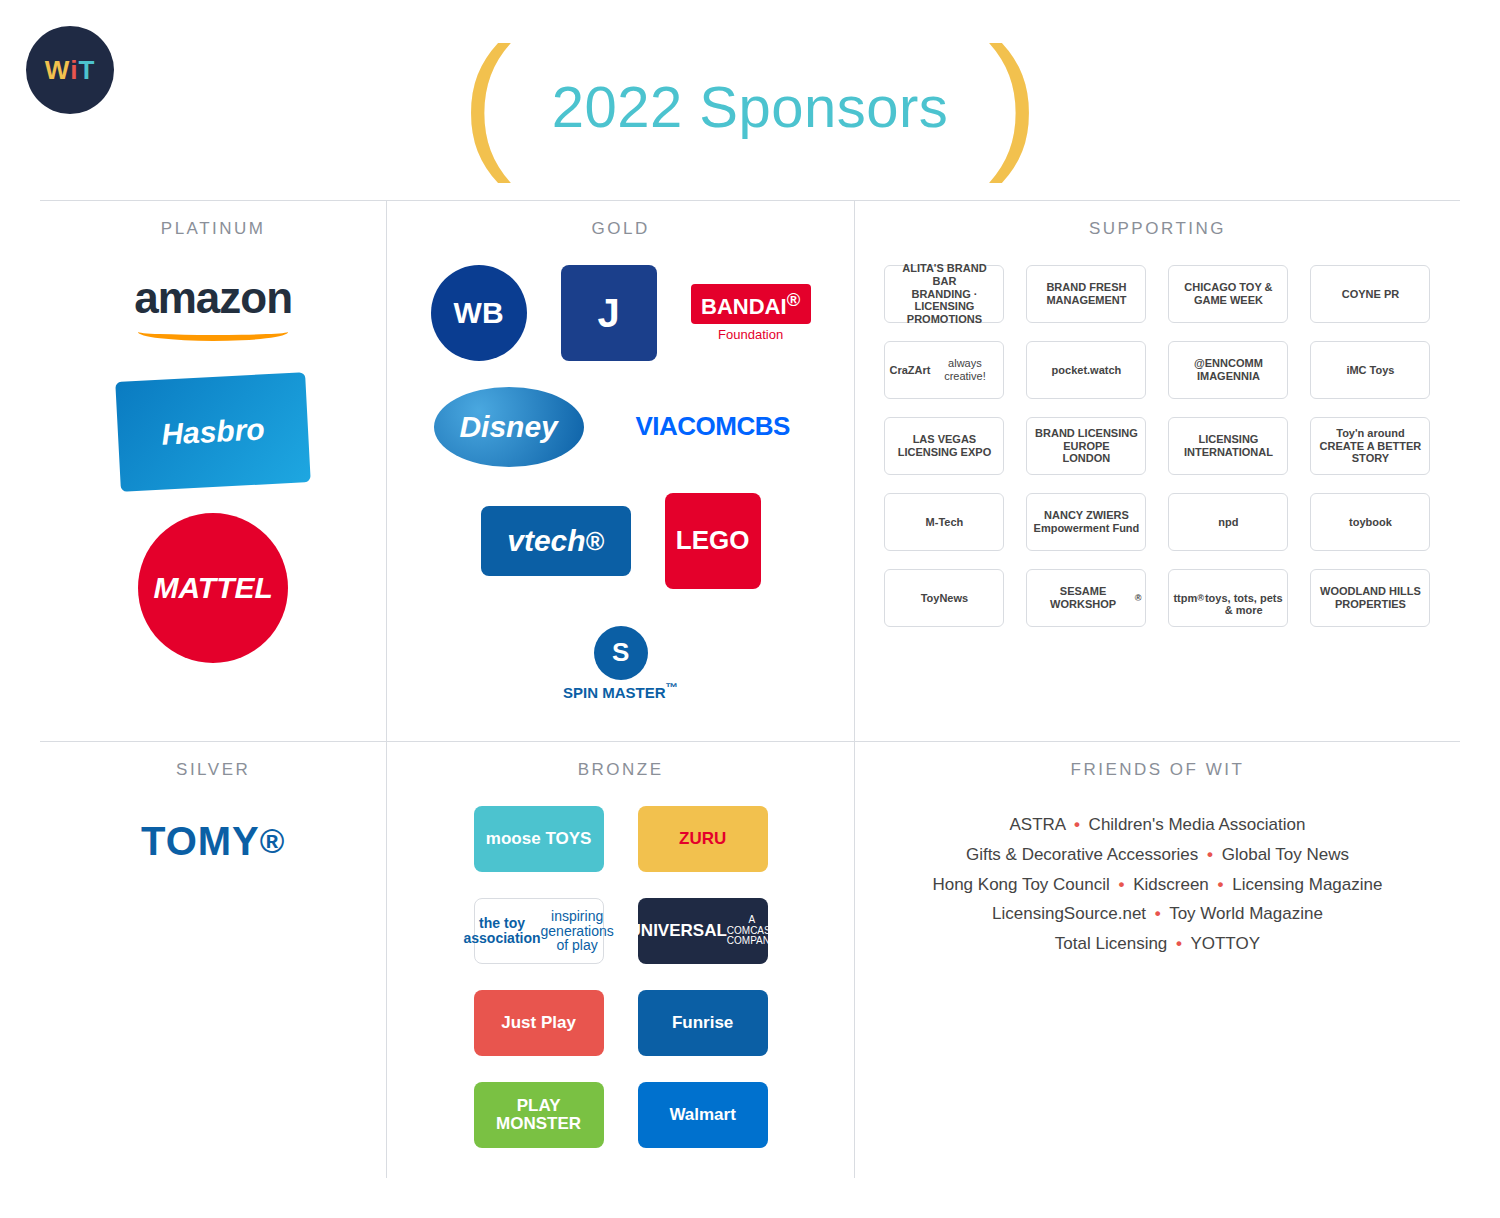WiT
(
2022 Sponsors
)
Platinum
amazon
Hasbro
MATTEL
Gold
WB
J
BANDAI® Foundation
Disney
VIACOMCBS
vtech®
LEGO
S SPIN MASTER™
Supporting
ALITA'S BRAND BAR
BRANDING · LICENSING
PROMOTIONS
BRAND FRESH
MANAGEMENT
CHICAGO TOY & GAME WEEK
COYNE PR
CraZArt
always creative!
pocket.watch
@ENNCOMM
IMAGENNIA
iMC Toys
LAS VEGAS
LICENSING EXPO
BRAND LICENSING EUROPE
LONDON
LICENSING INTERNATIONAL
Toy'n around
CREATE A BETTER STORY
M-Tech
NANCY ZWIERS
Empowerment Fund
npd
toybook
ToyNews
SESAME WORKSHOP®
ttpm®
toys, tots, pets & more
WOODLAND HILLS
PROPERTIES
Silver
TOMY®
Bronze
moose TOYS
ZURU
the toy association
inspiring generations of play
UNIVERSAL
A COMCAST COMPANY
Just Play
Funrise
PLAY MONSTER
Walmart
Friends of WiT
ASTRA • Children's Media Association
Gifts & Decorative Accessories • Global Toy News
Hong Kong Toy Council • Kidscreen • Licensing Magazine
LicensingSource.net • Toy World Magazine
Total Licensing • YOTTOY